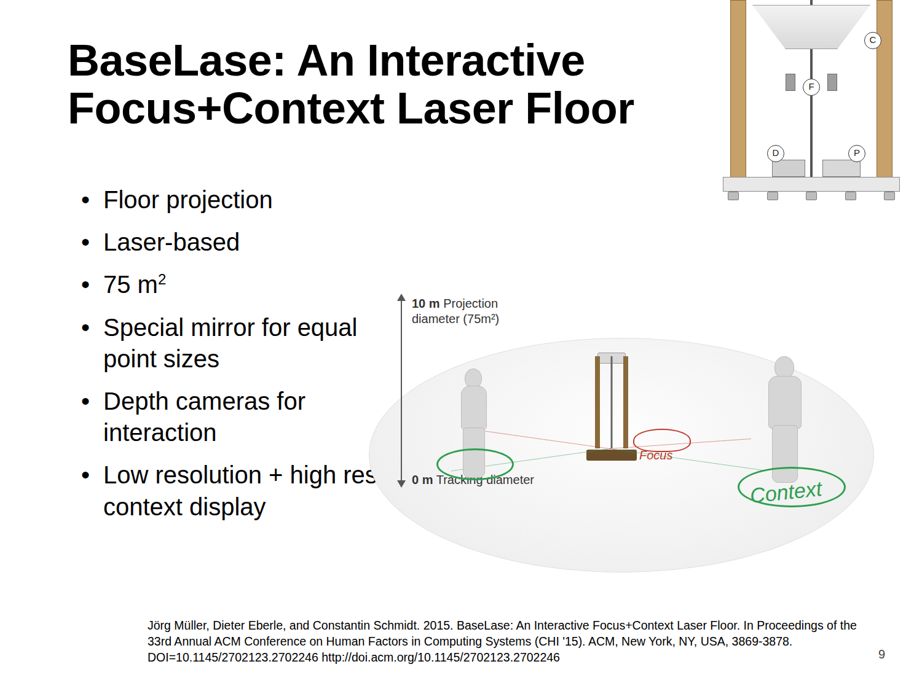BaseLase: An Interactive Focus+Context Laser Floor
Floor projection
Laser-based
75 m2
Special mirror for equal point sizes
Depth cameras for interaction
Low resolution + high res. context display
C
F
D
P
10 m Projection
diameter (75m²)
0 m Tracking diameter
Focus
Context
Jörg Müller, Dieter Eberle, and Constantin Schmidt. 2015. BaseLase: An Interactive Focus+Context Laser Floor. In Proceedings of the 33rd Annual ACM Conference on Human Factors in Computing Systems (CHI '15). ACM, New York, NY, USA, 3869-3878. DOI=10.1145/2702123.2702246 http://doi.acm.org/10.1145/2702123.2702246
9